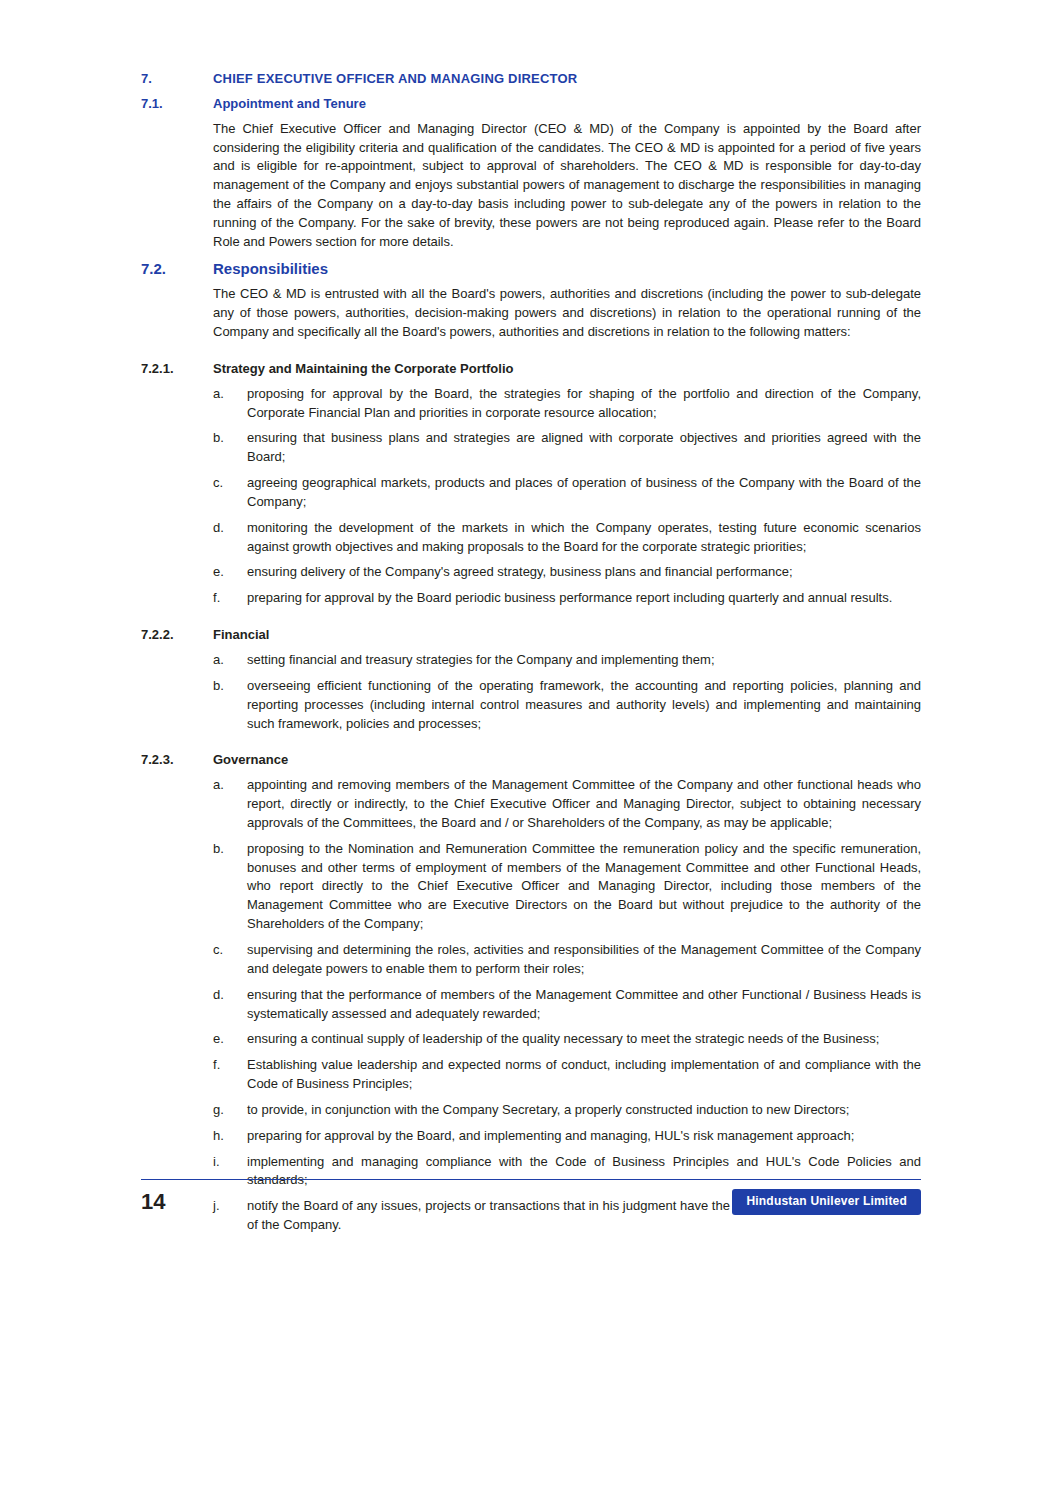7.
Chief Executive Officer and Managing Director
7.1.
Appointment and Tenure
The Chief Executive Officer and Managing Director (CEO & MD) of the Company is appointed by the Board after considering the eligibility criteria and qualification of the candidates. The CEO & MD is appointed for a period of five years and is eligible for re-appointment, subject to approval of shareholders. The CEO & MD is responsible for day-to-day management of the Company and enjoys substantial powers of management to discharge the responsibilities in managing the affairs of the Company on a day-to-day basis including power to sub-delegate any of the powers in relation to the running of the Company. For the sake of brevity, these powers are not being reproduced again. Please refer to the Board Role and Powers section for more details.
7.2.
Responsibilities
The CEO & MD is entrusted with all the Board's powers, authorities and discretions (including the power to sub-delegate any of those powers, authorities, decision-making powers and discretions) in relation to the operational running of the Company and specifically all the Board's powers, authorities and discretions in relation to the following matters:
7.2.1.
Strategy and Maintaining the Corporate Portfolio
proposing for approval by the Board, the strategies for shaping of the portfolio and direction of the Company, Corporate Financial Plan and priorities in corporate resource allocation;
ensuring that business plans and strategies are aligned with corporate objectives and priorities agreed with the Board;
agreeing geographical markets, products and places of operation of business of the Company with the Board of the Company;
monitoring the development of the markets in which the Company operates, testing future economic scenarios against growth objectives and making proposals to the Board for the corporate strategic priorities;
ensuring delivery of the Company's agreed strategy, business plans and financial performance;
preparing for approval by the Board periodic business performance report including quarterly and annual results.
7.2.2.
Financial
setting financial and treasury strategies for the Company and implementing them;
overseeing efficient functioning of the operating framework, the accounting and reporting policies, planning and reporting processes (including internal control measures and authority levels) and implementing and maintaining such framework, policies and processes;
7.2.3.
Governance
appointing and removing members of the Management Committee of the Company and other functional heads who report, directly or indirectly, to the Chief Executive Officer and Managing Director, subject to obtaining necessary approvals of the Committees, the Board and / or Shareholders of the Company, as may be applicable;
proposing to the Nomination and Remuneration Committee the remuneration policy and the specific remuneration, bonuses and other terms of employment of members of the Management Committee and other Functional Heads, who report directly to the Chief Executive Officer and Managing Director, including those members of the Management Committee who are Executive Directors on the Board but without prejudice to the authority of the Shareholders of the Company;
supervising and determining the roles, activities and responsibilities of the Management Committee of the Company and delegate powers to enable them to perform their roles;
ensuring that the performance of members of the Management Committee and other Functional / Business Heads is systematically assessed and adequately rewarded;
ensuring a continual supply of leadership of the quality necessary to meet the strategic needs of the Business;
Establishing value leadership and expected norms of conduct, including implementation of and compliance with the Code of Business Principles;
to provide, in conjunction with the Company Secretary, a properly constructed induction to new Directors;
preparing for approval by the Board, and implementing and managing, HUL's risk management approach;
implementing and managing compliance with the Code of Business Principles and HUL's Code Policies and standards;
notify the Board of any issues, projects or transactions that in his judgment have the capacity to impact the reputation of the Company.
14
Hindustan Unilever Limited